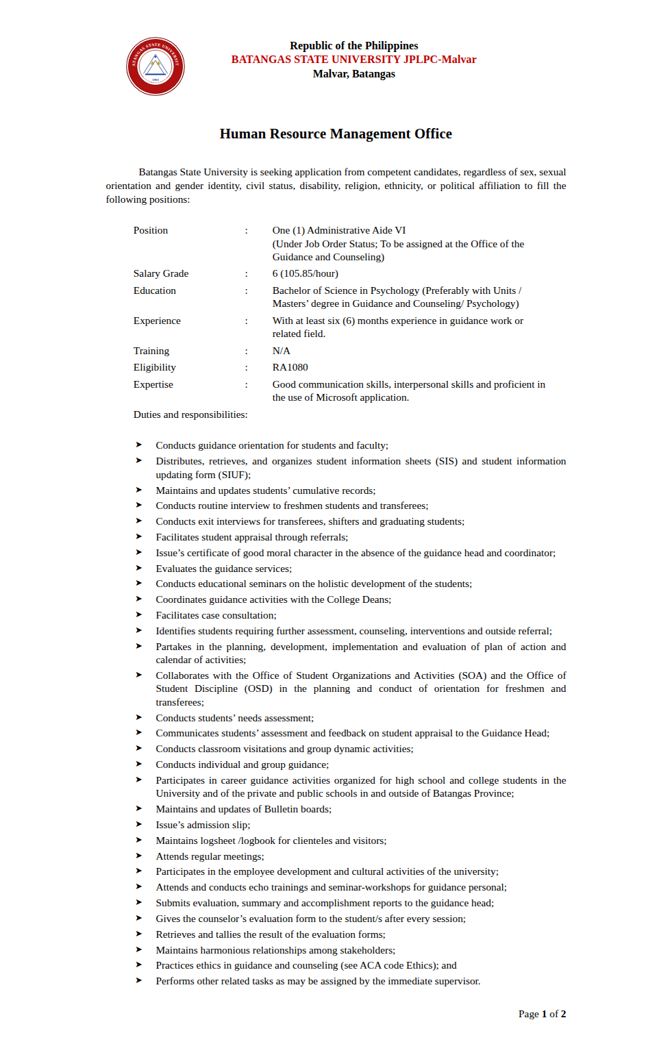BATANGAS STATE UNIVERSITY PHILIPPINES 1903
Republic of the Philippines
BATANGAS STATE UNIVERSITY JPLPC-Malvar
Malvar, Batangas
Human Resource Management Office
Batangas State University is seeking application from competent candidates, regardless of sex, sexual orientation and gender identity, civil status, disability, religion, ethnicity, or political affiliation to fill the following positions:
| Position | : | One (1) Administrative Aide VI (Under Job Order Status; To be assigned at the Office of the Guidance and Counseling) |
| Salary Grade | : | 6 (105.85/hour) |
| Education | : | Bachelor of Science in Psychology (Preferably with Units / Masters’ degree in Guidance and Counseling/ Psychology) |
| Experience | : | With at least six (6) months experience in guidance work or related field. |
| Training | : | N/A |
| Eligibility | : | RA1080 |
| Expertise | : | Good communication skills, interpersonal skills and proficient in the use of Microsoft application. |
| Duties and responsibilities | : | |
Conducts guidance orientation for students and faculty;
Distributes, retrieves, and organizes student information sheets (SIS) and student information updating form (SIUF);
Maintains and updates students’ cumulative records;
Conducts routine interview to freshmen students and transferees;
Conducts exit interviews for transferees, shifters and graduating students;
Facilitates student appraisal through referrals;
Issue’s certificate of good moral character in the absence of the guidance head and coordinator;
Evaluates the guidance services;
Conducts educational seminars on the holistic development of the students;
Coordinates guidance activities with the College Deans;
Facilitates case consultation;
Identifies students requiring further assessment, counseling, interventions and outside referral;
Partakes in the planning, development, implementation and evaluation of plan of action and calendar of activities;
Collaborates with the Office of Student Organizations and Activities (SOA) and the Office of Student Discipline (OSD) in the planning and conduct of orientation for freshmen and transferees;
Conducts students’ needs assessment;
Communicates students’ assessment and feedback on student appraisal to the Guidance Head;
Conducts classroom visitations and group dynamic activities;
Conducts individual and group guidance;
Participates in career guidance activities organized for high school and college students in the University and of the private and public schools in and outside of Batangas Province;
Maintains and updates of Bulletin boards;
Issue’s admission slip;
Maintains logsheet /logbook for clienteles and visitors;
Attends regular meetings;
Participates in the employee development and cultural activities of the university;
Attends and conducts echo trainings and seminar-workshops for guidance personal;
Submits evaluation, summary and accomplishment reports to the guidance head;
Gives the counselor’s evaluation form to the student/s after every session;
Retrieves and tallies the result of the evaluation forms;
Maintains harmonious relationships among stakeholders;
Practices ethics in guidance and counseling (see ACA code Ethics); and
Performs other related tasks as may be assigned by the immediate supervisor.
Page 1 of 2